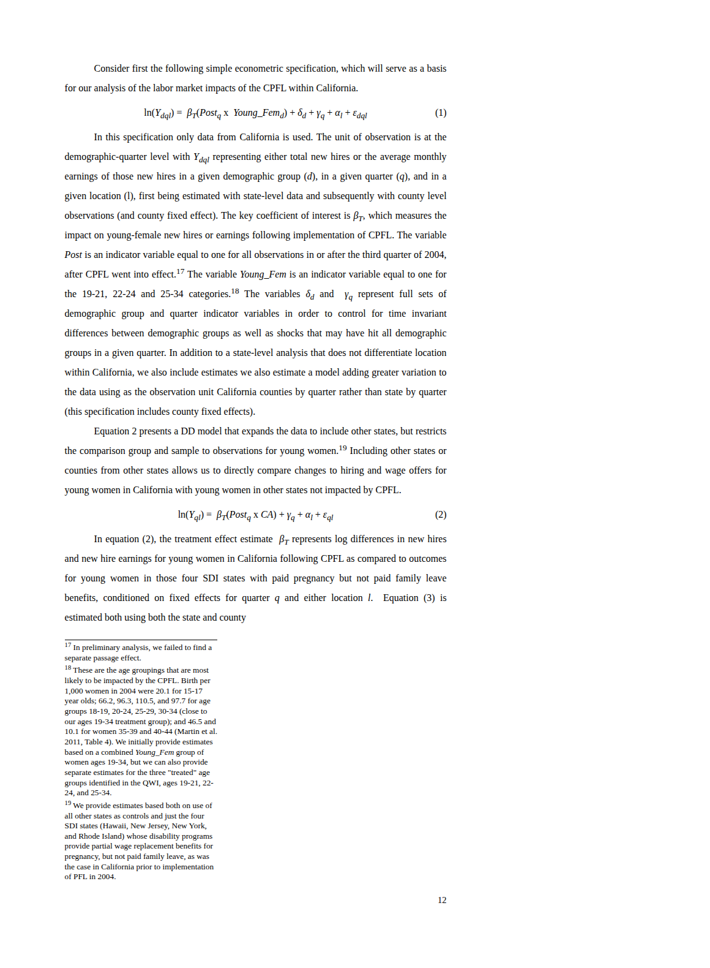Consider first the following simple econometric specification, which will serve as a basis for our analysis of the labor market impacts of the CPFL within California.
ln(Ydql) = βT(Postq x Young_Femd) + δd + γq + αl + εdql (1)
In this specification only data from California is used. The unit of observation is at the demographic-quarter level with Ydql representing either total new hires or the average monthly earnings of those new hires in a given demographic group (d), in a given quarter (q), and in a given location (l), first being estimated with state-level data and subsequently with county level observations (and county fixed effect). The key coefficient of interest is βT, which measures the impact on young-female new hires or earnings following implementation of CPFL. The variable Post is an indicator variable equal to one for all observations in or after the third quarter of 2004, after CPFL went into effect.17 The variable Young_Fem is an indicator variable equal to one for the 19-21, 22-24 and 25-34 categories.18 The variables δd and γq represent full sets of demographic group and quarter indicator variables in order to control for time invariant differences between demographic groups as well as shocks that may have hit all demographic groups in a given quarter. In addition to a state-level analysis that does not differentiate location within California, we also include estimates we also estimate a model adding greater variation to the data using as the observation unit California counties by quarter rather than state by quarter (this specification includes county fixed effects).
Equation 2 presents a DD model that expands the data to include other states, but restricts the comparison group and sample to observations for young women.19 Including other states or counties from other states allows us to directly compare changes to hiring and wage offers for young women in California with young women in other states not impacted by CPFL.
ln(Yql) = βT(Postq x CA) + γq + αl + εql (2)
In equation (2), the treatment effect estimate βT represents log differences in new hires and new hire earnings for young women in California following CPFL as compared to outcomes for young women in those four SDI states with paid pregnancy but not paid family leave benefits, conditioned on fixed effects for quarter q and either location l. Equation (3) is estimated both using both the state and county
17 In preliminary analysis, we failed to find a separate passage effect.
18 These are the age groupings that are most likely to be impacted by the CPFL. Birth per 1,000 women in 2004 were 20.1 for 15-17 year olds; 66.2, 96.3, 110.5, and 97.7 for age groups 18-19, 20-24, 25-29, 30-34 (close to our ages 19-34 treatment group); and 46.5 and 10.1 for women 35-39 and 40-44 (Martin et al. 2011, Table 4). We initially provide estimates based on a combined Young_Fem group of women ages 19-34, but we can also provide separate estimates for the three "treated" age groups identified in the QWI, ages 19-21, 22-24, and 25-34.
19 We provide estimates based both on use of all other states as controls and just the four SDI states (Hawaii, New Jersey, New York, and Rhode Island) whose disability programs provide partial wage replacement benefits for pregnancy, but not paid family leave, as was the case in California prior to implementation of PFL in 2004.
12